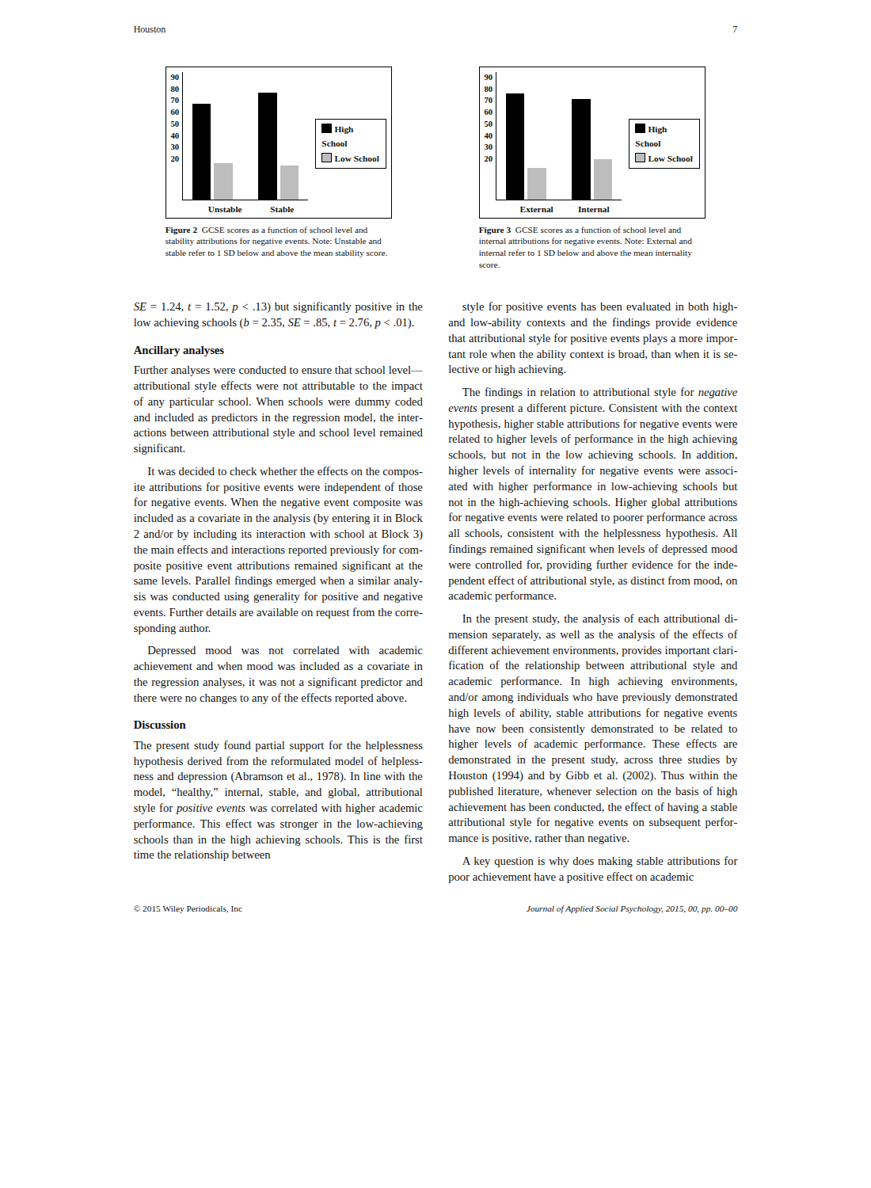Houston 7
9080706050403020
Unstable Stable
High School
Low School
Figure 2 GCSE scores as a function of school level and stability attributions for negative events. Note: Unstable and stable refer to 1 SD below and above the mean stability score.
9080706050403020
External Internal
High School
Low School
Figure 3 GCSE scores as a function of school level and internal attributions for negative events. Note: External and internal refer to 1 SD below and above the mean internality score.
SE = 1.24, t = 1.52, p < .13) but significantly positive in the low achieving schools (b = 2.35, SE = .85, t = 2.76, p < .01).
Ancillary analyses
Further analyses were conducted to ensure that school level—attributional style effects were not attributable to the impact of any particular school. When schools were dummy coded and included as predictors in the regression model, the interactions between attributional style and school level remained significant.
It was decided to check whether the effects on the composite attributions for positive events were independent of those for negative events. When the negative event composite was included as a covariate in the analysis (by entering it in Block 2 and/or by including its interaction with school at Block 3) the main effects and interactions reported previously for composite positive event attributions remained significant at the same levels. Parallel findings emerged when a similar analysis was conducted using generality for positive and negative events. Further details are available on request from the corresponding author.
Depressed mood was not correlated with academic achievement and when mood was included as a covariate in the regression analyses, it was not a significant predictor and there were no changes to any of the effects reported above.
Discussion
The present study found partial support for the helplessness hypothesis derived from the reformulated model of helplessness and depression (Abramson et al., 1978). In line with the model, “healthy,” internal, stable, and global, attributional style for positive events was correlated with higher academic performance. This effect was stronger in the low-achieving schools than in the high achieving schools. This is the first time the relationship between
style for positive events has been evaluated in both high- and low-ability contexts and the findings provide evidence that attributional style for positive events plays a more important role when the ability context is broad, than when it is selective or high achieving.
The findings in relation to attributional style for negative events present a different picture. Consistent with the context hypothesis, higher stable attributions for negative events were related to higher levels of performance in the high achieving schools, but not in the low achieving schools. In addition, higher levels of internality for negative events were associated with higher performance in low-achieving schools but not in the high-achieving schools. Higher global attributions for negative events were related to poorer performance across all schools, consistent with the helplessness hypothesis. All findings remained significant when levels of depressed mood were controlled for, providing further evidence for the independent effect of attributional style, as distinct from mood, on academic performance.
In the present study, the analysis of each attributional dimension separately, as well as the analysis of the effects of different achievement environments, provides important clarification of the relationship between attributional style and academic performance. In high achieving environments, and/or among individuals who have previously demonstrated high levels of ability, stable attributions for negative events have now been consistently demonstrated to be related to higher levels of academic performance. These effects are demonstrated in the present study, across three studies by Houston (1994) and by Gibb et al. (2002). Thus within the published literature, whenever selection on the basis of high achievement has been conducted, the effect of having a stable attributional style for negative events on subsequent performance is positive, rather than negative.
A key question is why does making stable attributions for poor achievement have a positive effect on academic
© 2015 Wiley Periodicals, Inc Journal of Applied Social Psychology, 2015, 00, pp. 00–00